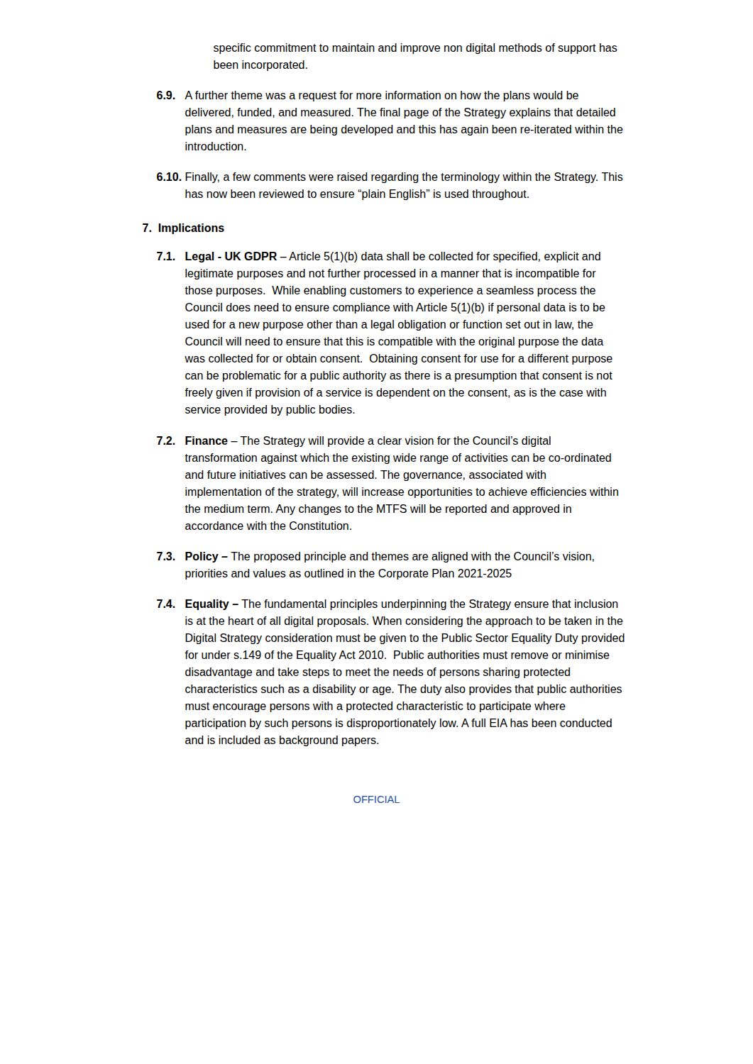specific commitment to maintain and improve non digital methods of support has been incorporated.
6.9. A further theme was a request for more information on how the plans would be delivered, funded, and measured. The final page of the Strategy explains that detailed plans and measures are being developed and this has again been re-iterated within the introduction.
6.10. Finally, a few comments were raised regarding the terminology within the Strategy. This has now been reviewed to ensure “plain English” is used throughout.
7. Implications
7.1. Legal - UK GDPR – Article 5(1)(b) data shall be collected for specified, explicit and legitimate purposes and not further processed in a manner that is incompatible for those purposes. While enabling customers to experience a seamless process the Council does need to ensure compliance with Article 5(1)(b) if personal data is to be used for a new purpose other than a legal obligation or function set out in law, the Council will need to ensure that this is compatible with the original purpose the data was collected for or obtain consent. Obtaining consent for use for a different purpose can be problematic for a public authority as there is a presumption that consent is not freely given if provision of a service is dependent on the consent, as is the case with service provided by public bodies.
7.2. Finance – The Strategy will provide a clear vision for the Council’s digital transformation against which the existing wide range of activities can be co-ordinated and future initiatives can be assessed. The governance, associated with implementation of the strategy, will increase opportunities to achieve efficiencies within the medium term. Any changes to the MTFS will be reported and approved in accordance with the Constitution.
7.3. Policy – The proposed principle and themes are aligned with the Council’s vision, priorities and values as outlined in the Corporate Plan 2021-2025
7.4. Equality – The fundamental principles underpinning the Strategy ensure that inclusion is at the heart of all digital proposals. When considering the approach to be taken in the Digital Strategy consideration must be given to the Public Sector Equality Duty provided for under s.149 of the Equality Act 2010. Public authorities must remove or minimise disadvantage and take steps to meet the needs of persons sharing protected characteristics such as a disability or age. The duty also provides that public authorities must encourage persons with a protected characteristic to participate where participation by such persons is disproportionately low. A full EIA has been conducted and is included as background papers.
OFFICIAL